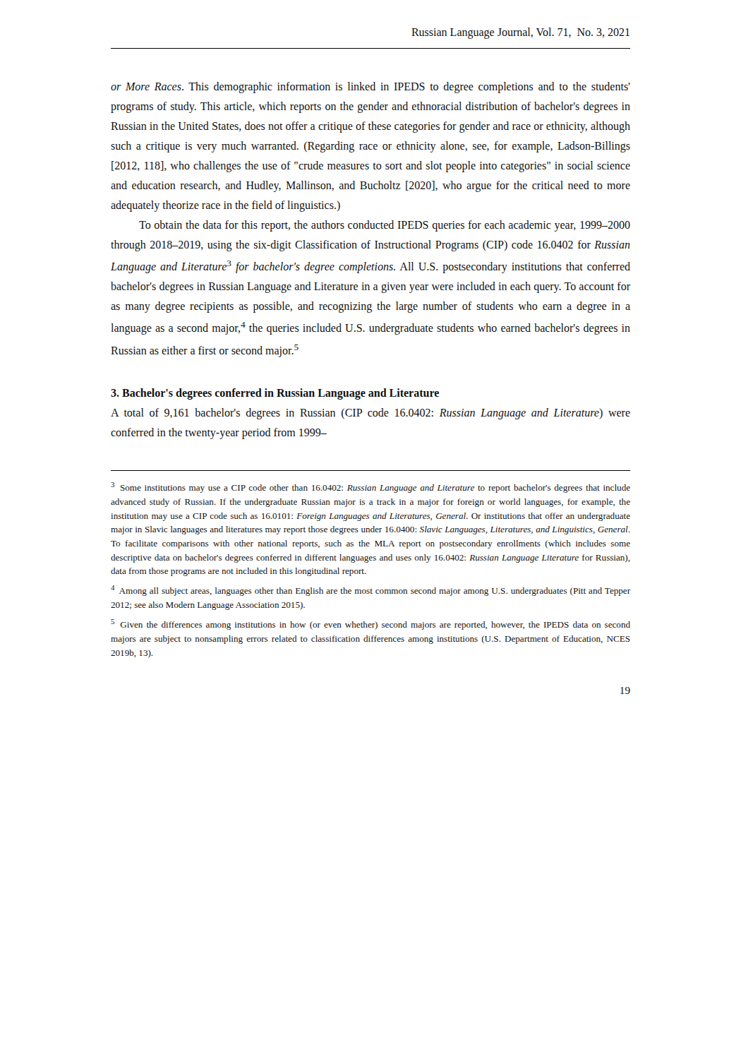Russian Language Journal, Vol. 71, No. 3, 2021
or More Races. This demographic information is linked in IPEDS to degree completions and to the students' programs of study. This article, which reports on the gender and ethnoracial distribution of bachelor's degrees in Russian in the United States, does not offer a critique of these categories for gender and race or ethnicity, although such a critique is very much warranted. (Regarding race or ethnicity alone, see, for example, Ladson-Billings [2012, 118], who challenges the use of "crude measures to sort and slot people into categories" in social science and education research, and Hudley, Mallinson, and Bucholtz [2020], who argue for the critical need to more adequately theorize race in the field of linguistics.)
To obtain the data for this report, the authors conducted IPEDS queries for each academic year, 1999–2000 through 2018–2019, using the six-digit Classification of Instructional Programs (CIP) code 16.0402 for Russian Language and Literature3 for bachelor's degree completions. All U.S. postsecondary institutions that conferred bachelor's degrees in Russian Language and Literature in a given year were included in each query. To account for as many degree recipients as possible, and recognizing the large number of students who earn a degree in a language as a second major,4 the queries included U.S. undergraduate students who earned bachelor's degrees in Russian as either a first or second major.5
3. Bachelor's degrees conferred in Russian Language and Literature
A total of 9,161 bachelor's degrees in Russian (CIP code 16.0402: Russian Language and Literature) were conferred in the twenty-year period from 1999–
3 Some institutions may use a CIP code other than 16.0402: Russian Language and Literature to report bachelor's degrees that include advanced study of Russian. If the undergraduate Russian major is a track in a major for foreign or world languages, for example, the institution may use a CIP code such as 16.0101: Foreign Languages and Literatures, General. Or institutions that offer an undergraduate major in Slavic languages and literatures may report those degrees under 16.0400: Slavic Languages, Literatures, and Linguistics, General. To facilitate comparisons with other national reports, such as the MLA report on postsecondary enrollments (which includes some descriptive data on bachelor's degrees conferred in different languages and uses only 16.0402: Russian Language Literature for Russian), data from those programs are not included in this longitudinal report.
4 Among all subject areas, languages other than English are the most common second major among U.S. undergraduates (Pitt and Tepper 2012; see also Modern Language Association 2015).
5 Given the differences among institutions in how (or even whether) second majors are reported, however, the IPEDS data on second majors are subject to nonsampling errors related to classification differences among institutions (U.S. Department of Education, NCES 2019b, 13).
19